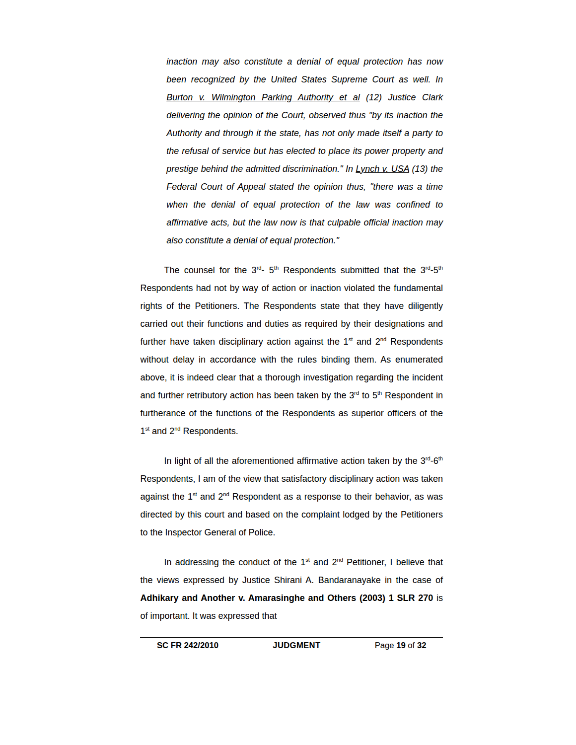inaction may also constitute a denial of equal protection has now been recognized by the United States Supreme Court as well. In Burton v. Wilmington Parking Authority et al (12) Justice Clark delivering the opinion of the Court, observed thus "by its inaction the Authority and through it the state, has not only made itself a party to the refusal of service but has elected to place its power property and prestige behind the admitted discrimination." In Lynch v. USA (13) the Federal Court of Appeal stated the opinion thus, "there was a time when the denial of equal protection of the law was confined to affirmative acts, but the law now is that culpable official inaction may also constitute a denial of equal protection."
The counsel for the 3rd- 5th Respondents submitted that the 3rd-5th Respondents had not by way of action or inaction violated the fundamental rights of the Petitioners. The Respondents state that they have diligently carried out their functions and duties as required by their designations and further have taken disciplinary action against the 1st and 2nd Respondents without delay in accordance with the rules binding them. As enumerated above, it is indeed clear that a thorough investigation regarding the incident and further retributory action has been taken by the 3rd to 5th Respondent in furtherance of the functions of the Respondents as superior officers of the 1st and 2nd Respondents.
In light of all the aforementioned affirmative action taken by the 3rd-6th Respondents, I am of the view that satisfactory disciplinary action was taken against the 1st and 2nd Respondent as a response to their behavior, as was directed by this court and based on the complaint lodged by the Petitioners to the Inspector General of Police.
In addressing the conduct of the 1st and 2nd Petitioner, I believe that the views expressed by Justice Shirani A. Bandaranayake in the case of Adhikary and Another v. Amarasinghe and Others (2003) 1 SLR 270 is of important. It was expressed that
SC FR 242/2010 JUDGMENT Page 19 of 32